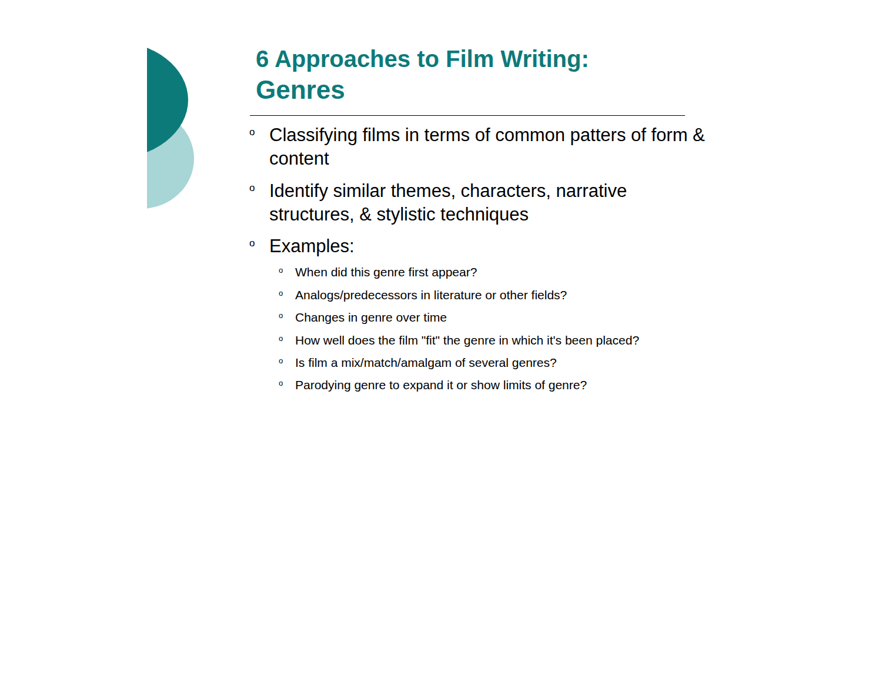6 Approaches to Film Writing:Genres
Classifying films in terms of common patters of form & content
Identify similar themes, characters, narrative structures, & stylistic techniques
Examples:
When did this genre first appear?
Analogs/predecessors in literature or other fields?
Changes in genre over time
How well does the film "fit" the genre in which it's been placed?
Is film a mix/match/amalgam of several genres?
Parodying genre to expand it or show limits of genre?